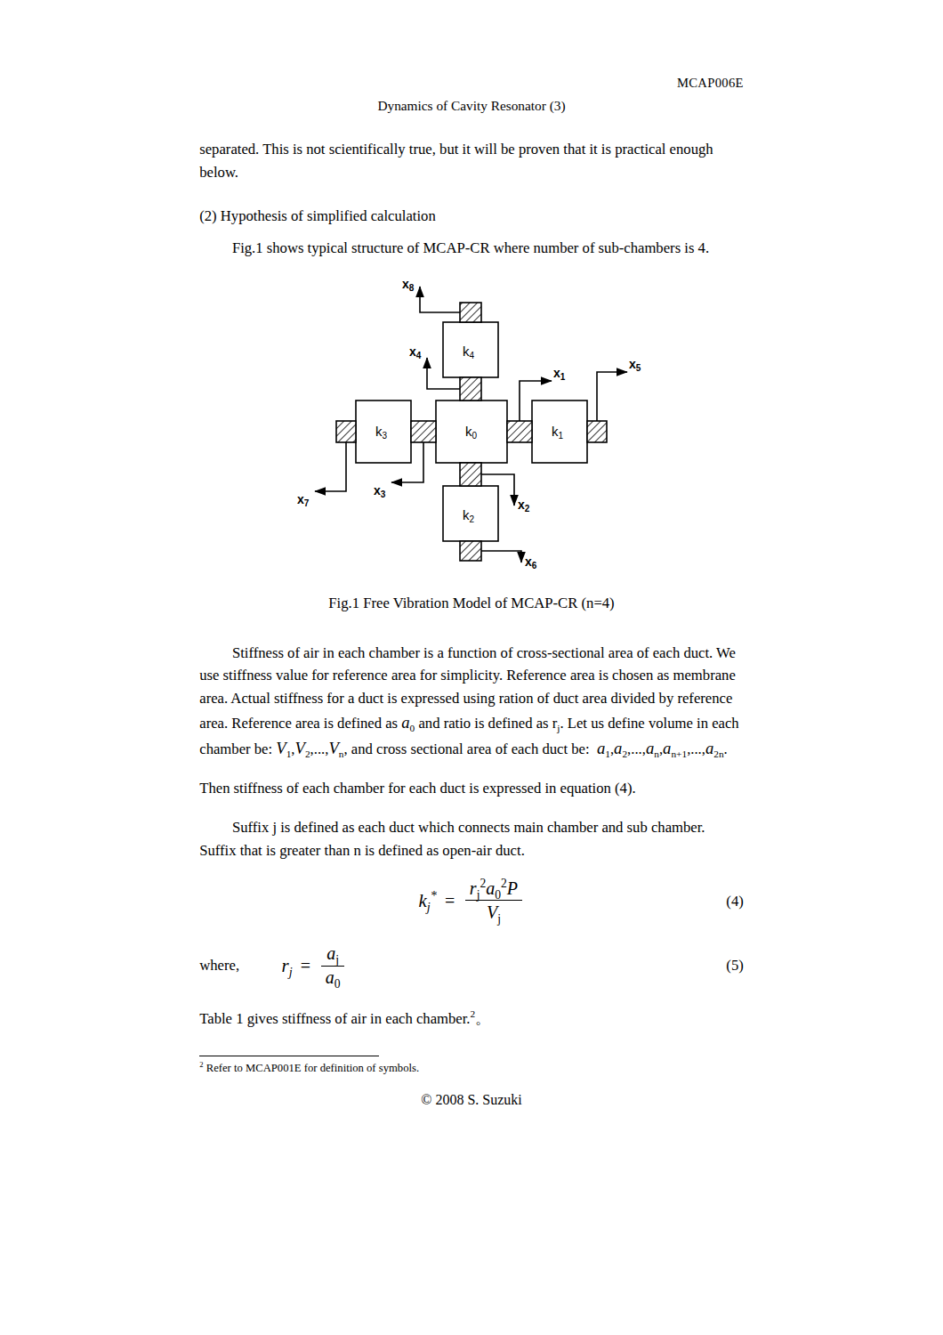MCAP006E
Dynamics of Cavity Resonator (3)
separated. This is not scientifically true, but it will be proven that it is practical enough below.
(2) Hypothesis of simplified calculation
Fig.1 shows typical structure of MCAP-CR where number of sub-chambers is 4.
k0 k1 k3 k4 k2 x1 x5 x3 x7 x4 x8 x2 x6
Fig.1 Free Vibration Model of MCAP-CR (n=4)
Stiffness of air in each chamber is a function of cross-sectional area of each duct. We use stiffness value for reference area for simplicity. Reference area is chosen as membrane area. Actual stiffness for a duct is expressed using ration of duct area divided by reference area. Reference area is defined as a0 and ratio is defined as rj. Let us define volume in each chamber be: V1,V2,...,Vn, and cross sectional area of each duct be: a1,a2,...,an,an+1,...,a2n.
Then stiffness of each chamber for each duct is expressed in equation (4).
Suffix j is defined as each duct which connects main chamber and sub chamber. Suffix that is greater than n is defined as open-air duct.
kj* = rj2a02P Vj
(4)
where, rj = aj a0 (5)
Table 1 gives stiffness of air in each chamber.2。
2 Refer to MCAP001E for definition of symbols.
© 2008 S. Suzuki